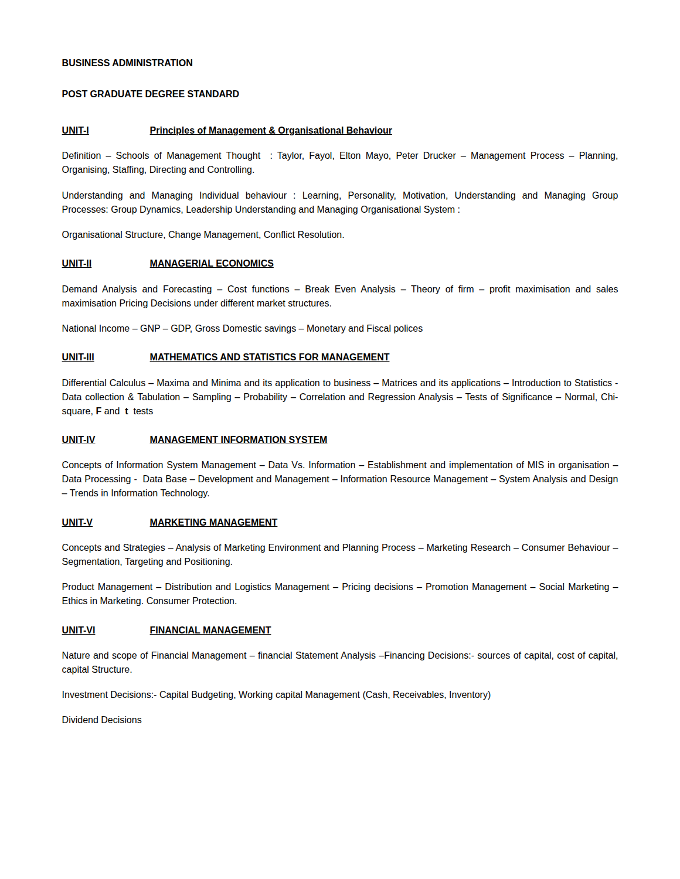BUSINESS ADMINISTRATION
POST GRADUATE DEGREE STANDARD
UNIT-I Principles of Management & Organisational Behaviour
Definition – Schools of Management Thought : Taylor, Fayol, Elton Mayo, Peter Drucker – Management Process – Planning, Organising, Staffing, Directing and Controlling.
Understanding and Managing Individual behaviour : Learning, Personality, Motivation, Understanding and Managing Group Processes: Group Dynamics, Leadership Understanding and Managing Organisational System :
Organisational Structure, Change Management, Conflict Resolution.
UNIT-II MANAGERIAL ECONOMICS
Demand Analysis and Forecasting – Cost functions – Break Even Analysis – Theory of firm – profit maximisation and sales maximisation Pricing Decisions under different market structures.
National Income – GNP – GDP, Gross Domestic savings – Monetary and Fiscal polices
UNIT-III MATHEMATICS AND STATISTICS FOR MANAGEMENT
Differential Calculus – Maxima and Minima and its application to business – Matrices and its applications – Introduction to Statistics - Data collection & Tabulation – Sampling – Probability – Correlation and Regression Analysis – Tests of Significance – Normal, Chi-square, F and t tests
UNIT-IV MANAGEMENT INFORMATION SYSTEM
Concepts of Information System Management – Data Vs. Information – Establishment and implementation of MIS in organisation – Data Processing - Data Base – Development and Management – Information Resource Management – System Analysis and Design – Trends in Information Technology.
UNIT-V MARKETING MANAGEMENT
Concepts and Strategies – Analysis of Marketing Environment and Planning Process – Marketing Research – Consumer Behaviour – Segmentation, Targeting and Positioning.
Product Management – Distribution and Logistics Management – Pricing decisions – Promotion Management – Social Marketing – Ethics in Marketing. Consumer Protection.
UNIT-VI FINANCIAL MANAGEMENT
Nature and scope of Financial Management – financial Statement Analysis –Financing Decisions:- sources of capital, cost of capital, capital Structure.
Investment Decisions:- Capital Budgeting, Working capital Management (Cash, Receivables, Inventory)
Dividend Decisions